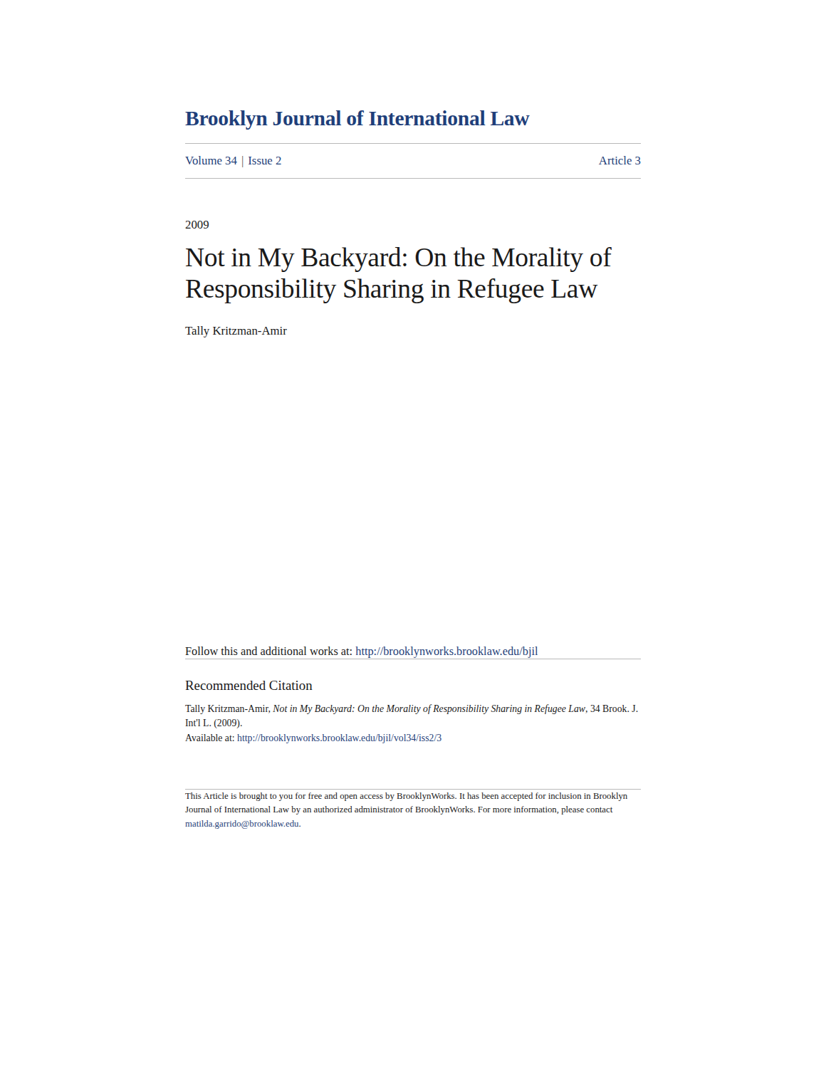Brooklyn Journal of International Law
Volume 34|Issue 2
Article 3
2009
Not in My Backyard: On the Morality of Responsibility Sharing in Refugee Law
Tally Kritzman-Amir
Follow this and additional works at: http://brooklynworks.brooklaw.edu/bjil
Recommended Citation
Tally Kritzman-Amir, Not in My Backyard: On the Morality of Responsibility Sharing in Refugee Law, 34 Brook. J. Int'l L. (2009).
Available at: http://brooklynworks.brooklaw.edu/bjil/vol34/iss2/3
This Article is brought to you for free and open access by BrooklynWorks. It has been accepted for inclusion in Brooklyn Journal of International Law by an authorized administrator of BrooklynWorks. For more information, please contact matilda.garrido@brooklaw.edu.